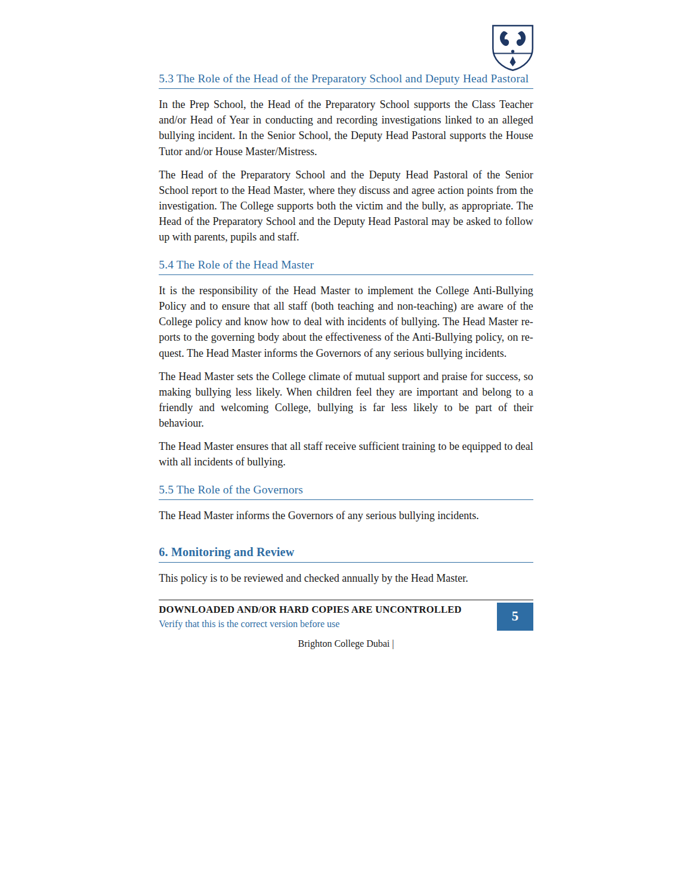5.3 The Role of the Head of the Preparatory School and Deputy Head Pastoral
In the Prep School, the Head of the Preparatory School supports the Class Teacher and/or Head of Year in conducting and recording investigations linked to an alleged bullying incident. In the Senior School, the Deputy Head Pastoral supports the House Tutor and/or House Master/Mistress.
The Head of the Preparatory School and the Deputy Head Pastoral of the Senior School report to the Head Master, where they discuss and agree action points from the investigation. The College supports both the victim and the bully, as appropriate. The Head of the Preparatory School and the Deputy Head Pastoral may be asked to follow up with parents, pupils and staff.
5.4 The Role of the Head Master
It is the responsibility of the Head Master to implement the College Anti-Bullying Policy and to ensure that all staff (both teaching and non-teaching) are aware of the College policy and know how to deal with incidents of bullying. The Head Master reports to the governing body about the effectiveness of the Anti-Bullying policy, on request. The Head Master informs the Governors of any serious bullying incidents.
The Head Master sets the College climate of mutual support and praise for success, so making bullying less likely. When children feel they are important and belong to a friendly and welcoming College, bullying is far less likely to be part of their behaviour.
The Head Master ensures that all staff receive sufficient training to be equipped to deal with all incidents of bullying.
5.5 The Role of the Governors
The Head Master informs the Governors of any serious bullying incidents.
6. Monitoring and Review
This policy is to be reviewed and checked annually by the Head Master.
DOWNLOADED AND/OR HARD COPIES ARE UNCONTROLLED
Verify that this is the correct version before use
5
Brighton College Dubai |